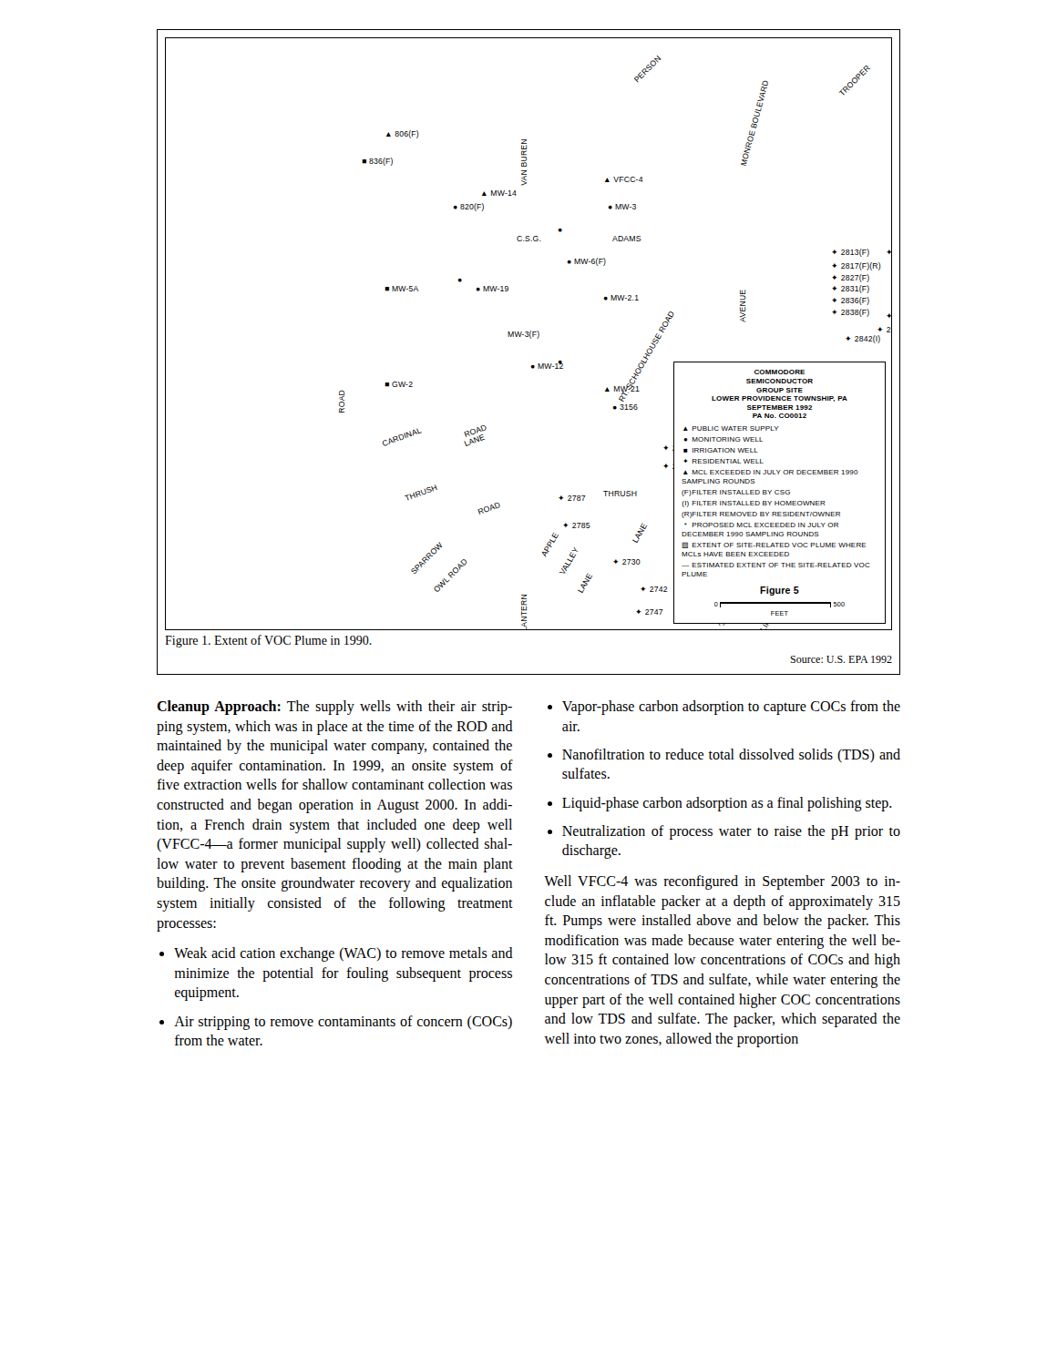PERSON TROOPER VAN BUREN MONROE BOULEVARD ADAMS C.S.G. AVENUE RT. SCHOOLHOUSE ROAD ROAD JUNCTION ROAD CARDINAL ROAD THRUSH ROAD THRUSH LANE LANE SPARROW OWL ROAD LANTERN APPLE VALLEY LANE TRANSCO PIPELINE ROUTE 422 ▲ 806(F) ■ 836(F) ▲ MW-14 ▲ VFCC-4 ● 820(F) ● MW-3 ● ● MW-6(F) ● ● MW-19 ■ MW-5A ● MW-2.1 MW-3(F) ■ GW-2 ● MW-12 ● ▲ MW-21 ● 3156 ✦ 2813(F) ✦ 2817(F)(R) ✦ 2827(F) ✦ 2831(F) ✦ 2836(F) ✦ 2838(F) ✦ 2802 ✦ 2827(F) ✦ 2816(F) ✦ 2828 ✦ 2832(R) ✦ 2842(I) ✦ 2711(F) ✦ 2701(F) ✦ 2703(F) ✦ 2705(F)(R) ✦ 2860(I) ✦ 2711(F) ✦ 2708(F)(R) ✦ 2714(F) ✦ 2706 ✦ 2123 ✦ 2709 ✦ 2787 ✦ 2785 ✦ 2730 ✦ 2742 ✦ 2744(I) ✦ 2747 ✦ 2760(I) ✦ 2751 ✦ 2756 ✦ 2730 ✦ 2736 •
COMMODORE
SEMICONDUCTOR
GROUP SITE
LOWER PROVIDENCE TOWNSHIP, PA
SEPTEMBER 1992
PA No. CO0012
▲ PUBLIC WATER SUPPLY
● MONITORING WELL
■ IRRIGATION WELL
✦ RESIDENTIAL WELL
▲ MCL EXCEEDED IN JULY OR DECEMBER 1990 SAMPLING ROUNDS
(F) FILTER INSTALLED BY CSG
(I) FILTER INSTALLED BY HOMEOWNER
(R) FILTER REMOVED BY RESIDENT/OWNER
* PROPOSED MCL EXCEEDED IN JULY OR DECEMBER 1990 SAMPLING ROUNDS
▨ EXTENT OF SITE-RELATED VOC PLUME WHERE MCLs HAVE BEEN EXCEEDED
— ESTIMATED EXTENT OF THE SITE-RELATED VOC PLUME
Figure 5
0 500
FEET
Figure 1. Extent of VOC Plume in 1990.
Source: U.S. EPA 1992
Cleanup Approach: The supply wells with their air stripping system, which was in place at the time of the ROD and maintained by the municipal water company, contained the deep aquifer contamination. In 1999, an onsite system of five extraction wells for shallow contaminant collection was constructed and began operation in August 2000. In addition, a French drain system that included one deep well (VFCC-4—a former municipal supply well) collected shallow water to prevent basement flooding at the main plant building. The onsite groundwater recovery and equalization system initially consisted of the following treatment processes:
Weak acid cation exchange (WAC) to remove metals and minimize the potential for fouling subsequent process equipment.
Air stripping to remove contaminants of concern (COCs) from the water.
Vapor-phase carbon adsorption to capture COCs from the air.
Nanofiltration to reduce total dissolved solids (TDS) and sulfates.
Liquid-phase carbon adsorption as a final polishing step.
Neutralization of process water to raise the pH prior to discharge.
Well VFCC-4 was reconfigured in September 2003 to include an inflatable packer at a depth of approximately 315 ft. Pumps were installed above and below the packer. This modification was made because water entering the well below 315 ft contained low concentrations of COCs and high concentrations of TDS and sulfate, while water entering the upper part of the well contained higher COC concentrations and low TDS and sulfate. The packer, which separated the well into two zones, allowed the proportion